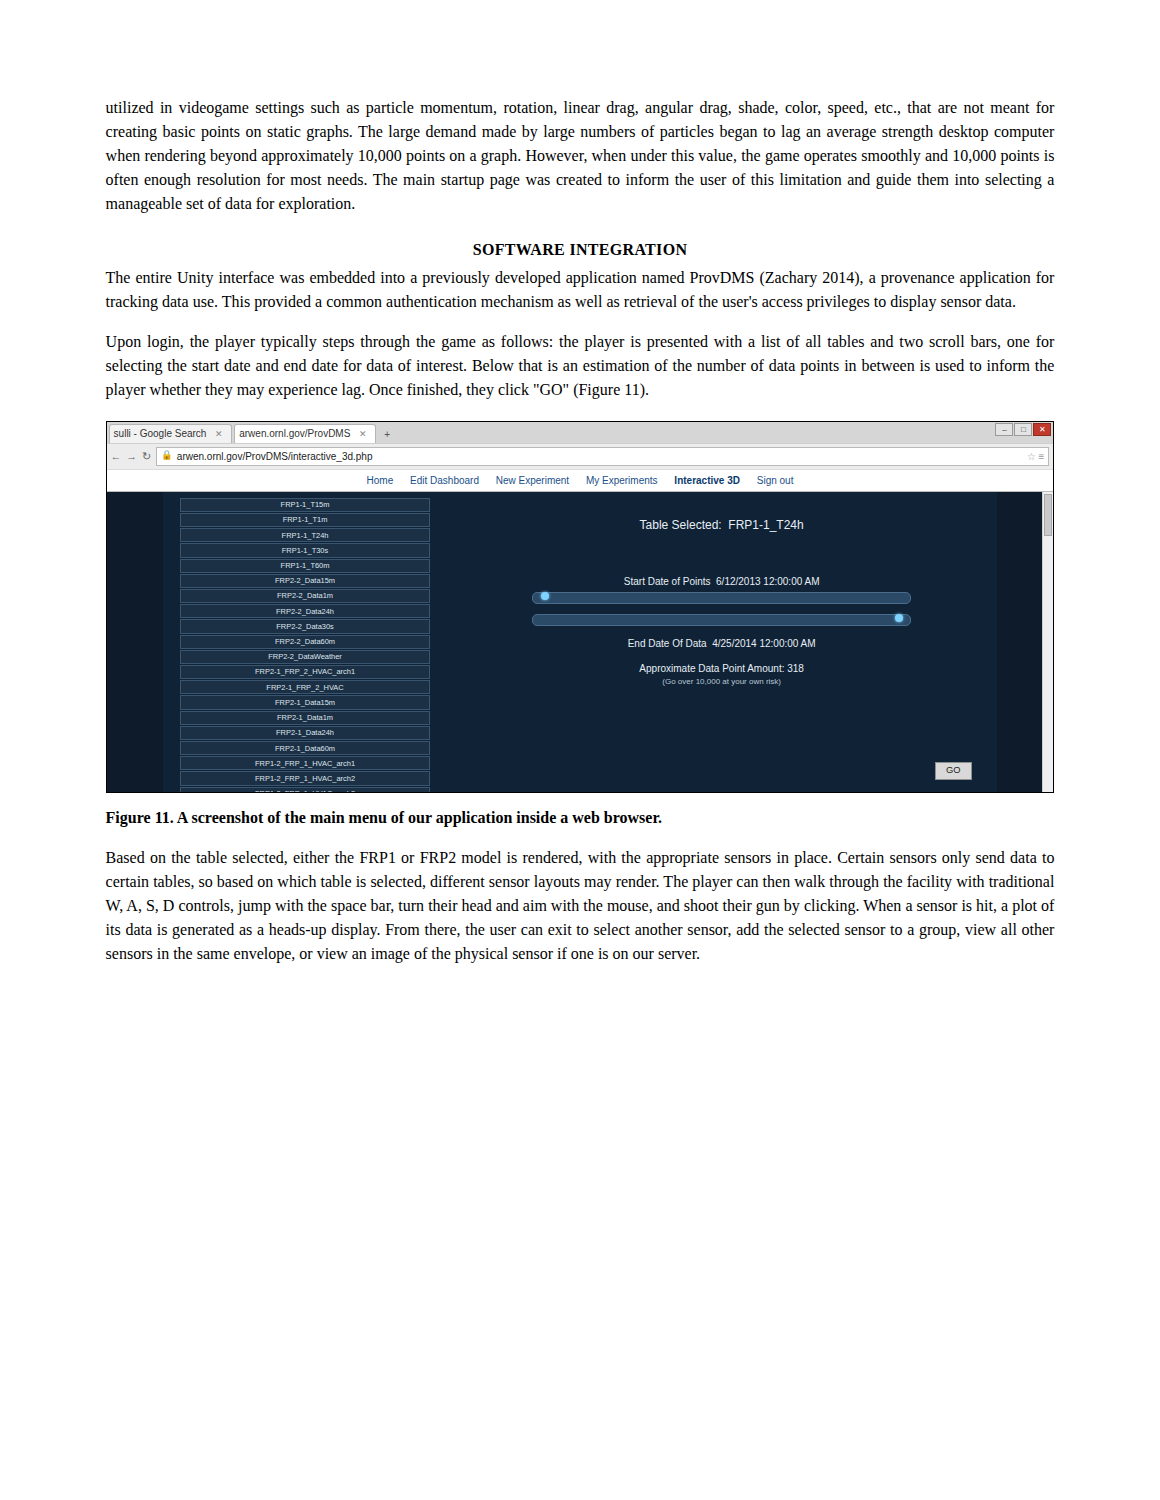utilized in videogame settings such as particle momentum, rotation, linear drag, angular drag, shade, color, speed, etc., that are not meant for creating basic points on static graphs. The large demand made by large numbers of particles began to lag an average strength desktop computer when rendering beyond approximately 10,000 points on a graph. However, when under this value, the game operates smoothly and 10,000 points is often enough resolution for most needs. The main startup page was created to inform the user of this limitation and guide them into selecting a manageable set of data for exploration.
SOFTWARE INTEGRATION
The entire Unity interface was embedded into a previously developed application named ProvDMS (Zachary 2014), a provenance application for tracking data use. This provided a common authentication mechanism as well as retrieval of the user's access privileges to display sensor data.
Upon login, the player typically steps through the game as follows: the player is presented with a list of all tables and two scroll bars, one for selecting the start date and end date for data of interest. Below that is an estimation of the number of data points in between is used to inform the player whether they may experience lag. Once finished, they click "GO" (Figure 11).
sulli - Google Search ✕
arwen.ornl.gov/ProvDMS ✕
+
–□✕
← → ↻
🔒 arwen.ornl.gov/ProvDMS/interactive_3d.php ☆ ≡
Home Edit Dashboard New Experiment My Experiments Interactive 3D Sign out
FRP1-1_T15m
FRP1-1_T1m
FRP1-1_T24h
FRP1-1_T30s
FRP1-1_T60m
FRP2-2_Data15m
FRP2-2_Data1m
FRP2-2_Data24h
FRP2-2_Data30s
FRP2-2_Data60m
FRP2-2_DataWeather
FRP2-1_FRP_2_HVAC_arch1
FRP2-1_FRP_2_HVAC
FRP2-1_Data15m
FRP2-1_Data1m
FRP2-1_Data24h
FRP2-1_Data60m
FRP1-2_FRP_1_HVAC_arch1
FRP1-2_FRP_1_HVAC_arch2
FRP1-2_FRP_1_HVAC_arch3
FRP1-2_FRP_1_HVAC
FRP1-2_Data1m_arch1
FRP1-2_Data1m
FRP1-2_Data15m_arch1
FRP1-2_Data15m
FRP1-2_Data60m_arch1
FRP1-2_Data60m
FRP1-2_Data24h_arch1
FRP1-2_Data24h
Table Selected: FRP1-1_T24h
Start Date of Points 6/12/2013 12:00:00 AM
End Date Of Data 4/25/2014 12:00:00 AM
Approximate Data Point Amount: 318 (Go over 10,000 at your own risk)
GO
Figure 11. A screenshot of the main menu of our application inside a web browser.
Based on the table selected, either the FRP1 or FRP2 model is rendered, with the appropriate sensors in place. Certain sensors only send data to certain tables, so based on which table is selected, different sensor layouts may render. The player can then walk through the facility with traditional W, A, S, D controls, jump with the space bar, turn their head and aim with the mouse, and shoot their gun by clicking. When a sensor is hit, a plot of its data is generated as a heads-up display. From there, the user can exit to select another sensor, add the selected sensor to a group, view all other sensors in the same envelope, or view an image of the physical sensor if one is on our server.